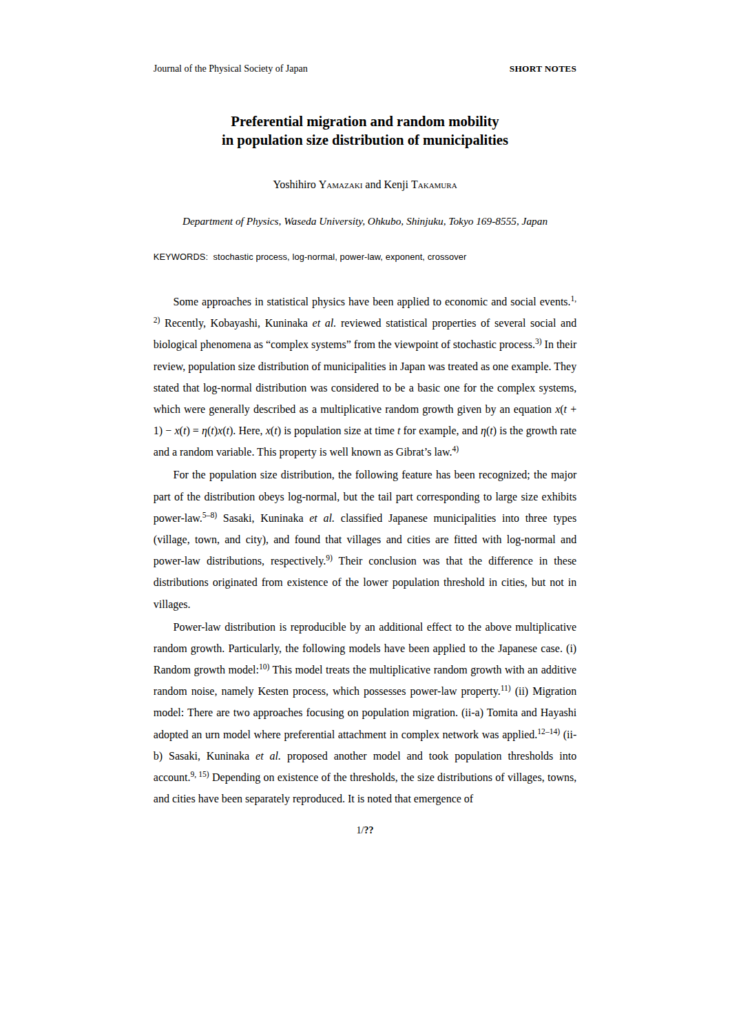Journal of the Physical Society of Japan
SHORT NOTES
Preferential migration and random mobility
in population size distribution of municipalities
Yoshihiro Yamazaki and Kenji Takamura
Department of Physics, Waseda University, Ohkubo, Shinjuku, Tokyo 169-8555, Japan
KEYWORDS: stochastic process, log-normal, power-law, exponent, crossover
Some approaches in statistical physics have been applied to economic and social events.1, 2) Recently, Kobayashi, Kuninaka et al. reviewed statistical properties of several social and biological phenomena as “complex systems” from the viewpoint of stochastic process.3) In their review, population size distribution of municipalities in Japan was treated as one example. They stated that log-normal distribution was considered to be a basic one for the complex systems, which were generally described as a multiplicative random growth given by an equation x(t + 1) − x(t) = η(t)x(t). Here, x(t) is population size at time t for example, and η(t) is the growth rate and a random variable. This property is well known as Gibrat’s law.4)
For the population size distribution, the following feature has been recognized; the major part of the distribution obeys log-normal, but the tail part corresponding to large size exhibits power-law.5–8) Sasaki, Kuninaka et al. classified Japanese municipalities into three types (village, town, and city), and found that villages and cities are fitted with log-normal and power-law distributions, respectively.9) Their conclusion was that the difference in these distributions originated from existence of the lower population threshold in cities, but not in villages.
Power-law distribution is reproducible by an additional effect to the above multiplicative random growth. Particularly, the following models have been applied to the Japanese case. (i) Random growth model:10) This model treats the multiplicative random growth with an additive random noise, namely Kesten process, which possesses power-law property.11) (ii) Migration model: There are two approaches focusing on population migration. (ii-a) Tomita and Hayashi adopted an urn model where preferential attachment in complex network was applied.12–14) (ii-b) Sasaki, Kuninaka et al. proposed another model and took population thresholds into account.9, 15) Depending on existence of the thresholds, the size distributions of villages, towns, and cities have been separately reproduced. It is noted that emergence of
1/??